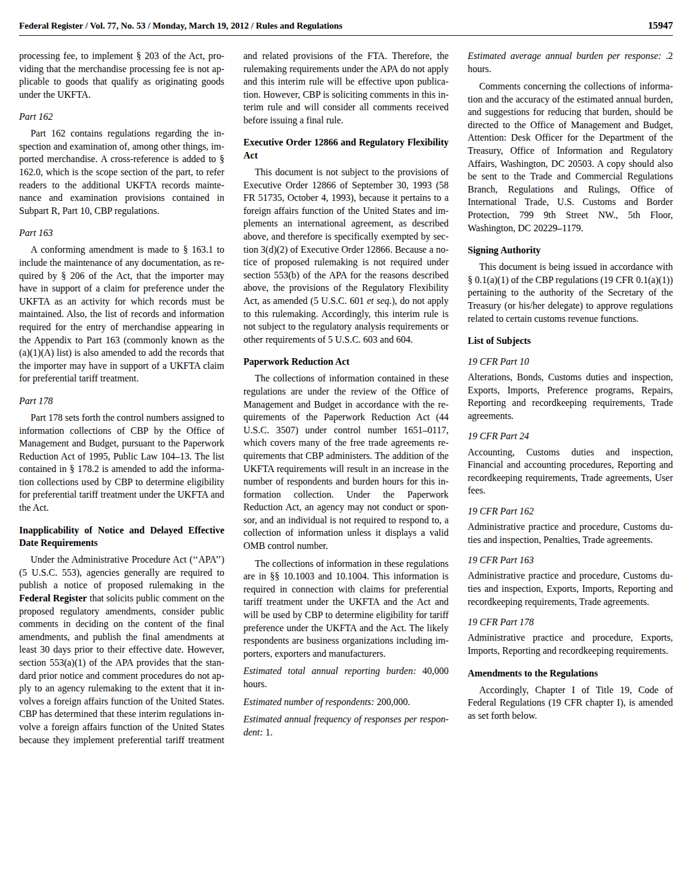Federal Register / Vol. 77, No. 53 / Monday, March 19, 2012 / Rules and Regulations
15947
processing fee, to implement § 203 of the Act, providing that the merchandise processing fee is not applicable to goods that qualify as originating goods under the UKFTA.
Part 162
Part 162 contains regulations regarding the inspection and examination of, among other things, imported merchandise. A cross-reference is added to § 162.0, which is the scope section of the part, to refer readers to the additional UKFTA records maintenance and examination provisions contained in Subpart R, Part 10, CBP regulations.
Part 163
A conforming amendment is made to § 163.1 to include the maintenance of any documentation, as required by § 206 of the Act, that the importer may have in support of a claim for preference under the UKFTA as an activity for which records must be maintained. Also, the list of records and information required for the entry of merchandise appearing in the Appendix to Part 163 (commonly known as the (a)(1)(A) list) is also amended to add the records that the importer may have in support of a UKFTA claim for preferential tariff treatment.
Part 178
Part 178 sets forth the control numbers assigned to information collections of CBP by the Office of Management and Budget, pursuant to the Paperwork Reduction Act of 1995, Public Law 104–13. The list contained in § 178.2 is amended to add the information collections used by CBP to determine eligibility for preferential tariff treatment under the UKFTA and the Act.
Inapplicability of Notice and Delayed Effective Date Requirements
Under the Administrative Procedure Act (‘‘APA’’) (5 U.S.C. 553), agencies generally are required to publish a notice of proposed rulemaking in the Federal Register that solicits public comment on the proposed regulatory amendments, consider public comments in deciding on the content of the final amendments, and publish the final amendments at least 30 days prior to their effective date. However, section 553(a)(1) of the APA provides that the standard prior notice and comment procedures do not apply to an agency rulemaking to the extent that it involves a foreign affairs function of the United States. CBP has determined that these interim regulations involve a foreign affairs function of the United States because they implement preferential tariff treatment and related provisions of the FTA. Therefore, the rulemaking requirements under the APA do not apply and this interim rule will be effective upon publication. However, CBP is soliciting comments in this interim rule and will consider all comments received before issuing a final rule.
Executive Order 12866 and Regulatory Flexibility Act
This document is not subject to the provisions of Executive Order 12866 of September 30, 1993 (58 FR 51735, October 4, 1993), because it pertains to a foreign affairs function of the United States and implements an international agreement, as described above, and therefore is specifically exempted by section 3(d)(2) of Executive Order 12866. Because a notice of proposed rulemaking is not required under section 553(b) of the APA for the reasons described above, the provisions of the Regulatory Flexibility Act, as amended (5 U.S.C. 601 et seq.), do not apply to this rulemaking. Accordingly, this interim rule is not subject to the regulatory analysis requirements or other requirements of 5 U.S.C. 603 and 604.
Paperwork Reduction Act
The collections of information contained in these regulations are under the review of the Office of Management and Budget in accordance with the requirements of the Paperwork Reduction Act (44 U.S.C. 3507) under control number 1651–0117, which covers many of the free trade agreements requirements that CBP administers. The addition of the UKFTA requirements will result in an increase in the number of respondents and burden hours for this information collection. Under the Paperwork Reduction Act, an agency may not conduct or sponsor, and an individual is not required to respond to, a collection of information unless it displays a valid OMB control number.
The collections of information in these regulations are in §§ 10.1003 and 10.1004. This information is required in connection with claims for preferential tariff treatment under the UKFTA and the Act and will be used by CBP to determine eligibility for tariff preference under the UKFTA and the Act. The likely respondents are business organizations including importers, exporters and manufacturers.
Estimated total annual reporting burden: 40,000 hours.
Estimated number of respondents: 200,000.
Estimated annual frequency of responses per respondent: 1.
Estimated average annual burden per response: .2 hours.
Comments concerning the collections of information and the accuracy of the estimated annual burden, and suggestions for reducing that burden, should be directed to the Office of Management and Budget, Attention: Desk Officer for the Department of the Treasury, Office of Information and Regulatory Affairs, Washington, DC 20503. A copy should also be sent to the Trade and Commercial Regulations Branch, Regulations and Rulings, Office of International Trade, U.S. Customs and Border Protection, 799 9th Street NW., 5th Floor, Washington, DC 20229–1179.
Signing Authority
This document is being issued in accordance with § 0.1(a)(1) of the CBP regulations (19 CFR 0.1(a)(1)) pertaining to the authority of the Secretary of the Treasury (or his/her delegate) to approve regulations related to certain customs revenue functions.
List of Subjects
19 CFR Part 10
Alterations, Bonds, Customs duties and inspection, Exports, Imports, Preference programs, Repairs, Reporting and recordkeeping requirements, Trade agreements.
19 CFR Part 24
Accounting, Customs duties and inspection, Financial and accounting procedures, Reporting and recordkeeping requirements, Trade agreements, User fees.
19 CFR Part 162
Administrative practice and procedure, Customs duties and inspection, Penalties, Trade agreements.
19 CFR Part 163
Administrative practice and procedure, Customs duties and inspection, Exports, Imports, Reporting and recordkeeping requirements, Trade agreements.
19 CFR Part 178
Administrative practice and procedure, Exports, Imports, Reporting and recordkeeping requirements.
Amendments to the Regulations
Accordingly, Chapter I of Title 19, Code of Federal Regulations (19 CFR chapter I), is amended as set forth below.